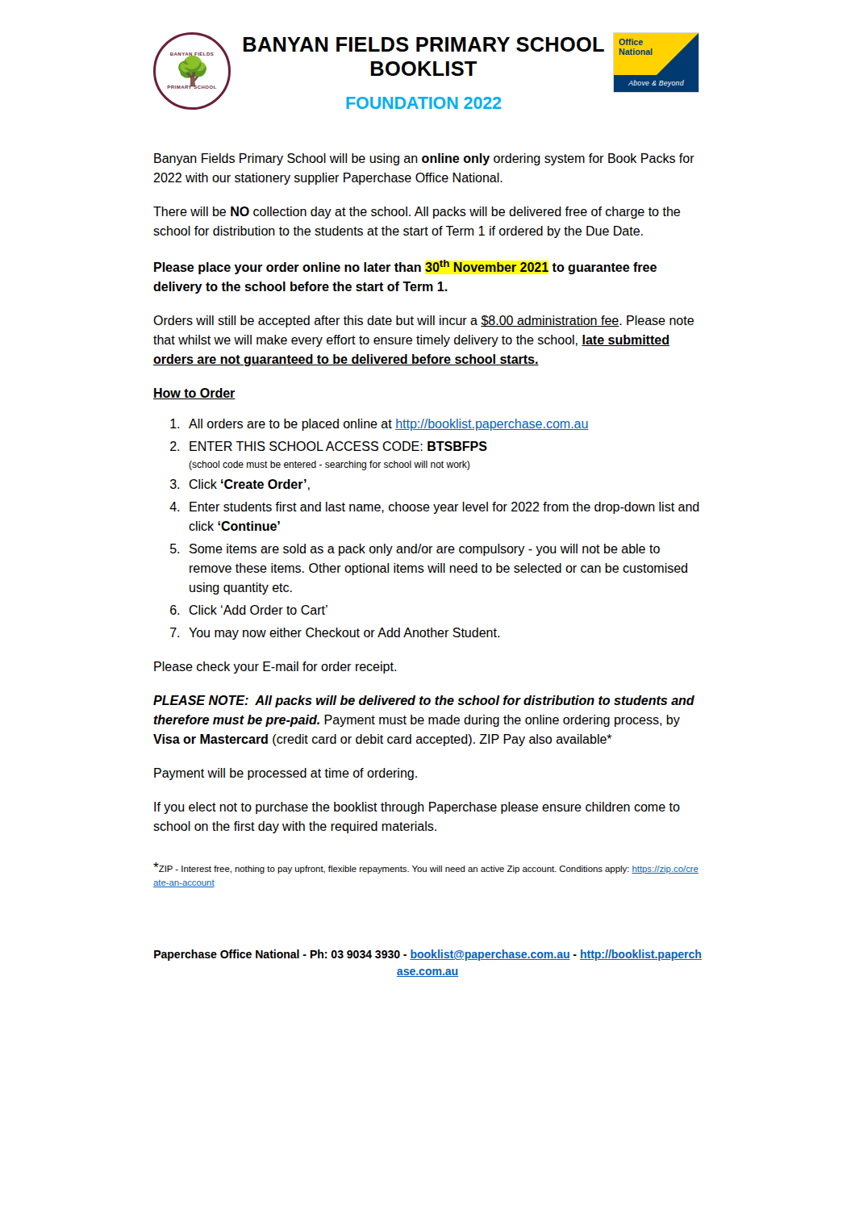BANYAN FIELDS 🌳 PRIMARY SCHOOL
BANYAN FIELDS PRIMARY SCHOOL
BOOKLIST
FOUNDATION 2022
Office
National
Above & Beyond
Banyan Fields Primary School will be using an online only ordering system for Book Packs for 2022 with our stationery supplier Paperchase Office National.
There will be NO collection day at the school. All packs will be delivered free of charge to the school for distribution to the students at the start of Term 1 if ordered by the Due Date.
Please place your order online no later than 30th November 2021 to guarantee free delivery to the school before the start of Term 1.
Orders will still be accepted after this date but will incur a $8.00 administration fee. Please note that whilst we will make every effort to ensure timely delivery to the school, late submitted orders are not guaranteed to be delivered before school starts.
How to Order
All orders are to be placed online at http://booklist.paperchase.com.au
ENTER THIS SCHOOL ACCESS CODE: BTSBFPS (school code must be entered - searching for school will not work)
Click ‘Create Order’,
Enter students first and last name, choose year level for 2022 from the drop-down list and click ‘Continue’
Some items are sold as a pack only and/or are compulsory - you will not be able to remove these items. Other optional items will need to be selected or can be customised using quantity etc.
Click ‘Add Order to Cart’
You may now either Checkout or Add Another Student.
Please check your E-mail for order receipt.
PLEASE NOTE: All packs will be delivered to the school for distribution to students and therefore must be pre-paid. Payment must be made during the online ordering process, by Visa or Mastercard (credit card or debit card accepted). ZIP Pay also available*
Payment will be processed at time of ordering.
If you elect not to purchase the booklist through Paperchase please ensure children come to school on the first day with the required materials.
*ZIP - Interest free, nothing to pay upfront, flexible repayments. You will need an active Zip account. Conditions apply: https://zip.co/create-an-account
Paperchase Office National - Ph: 03 9034 3930 - booklist@paperchase.com.au - http://booklist.paperchase.com.au